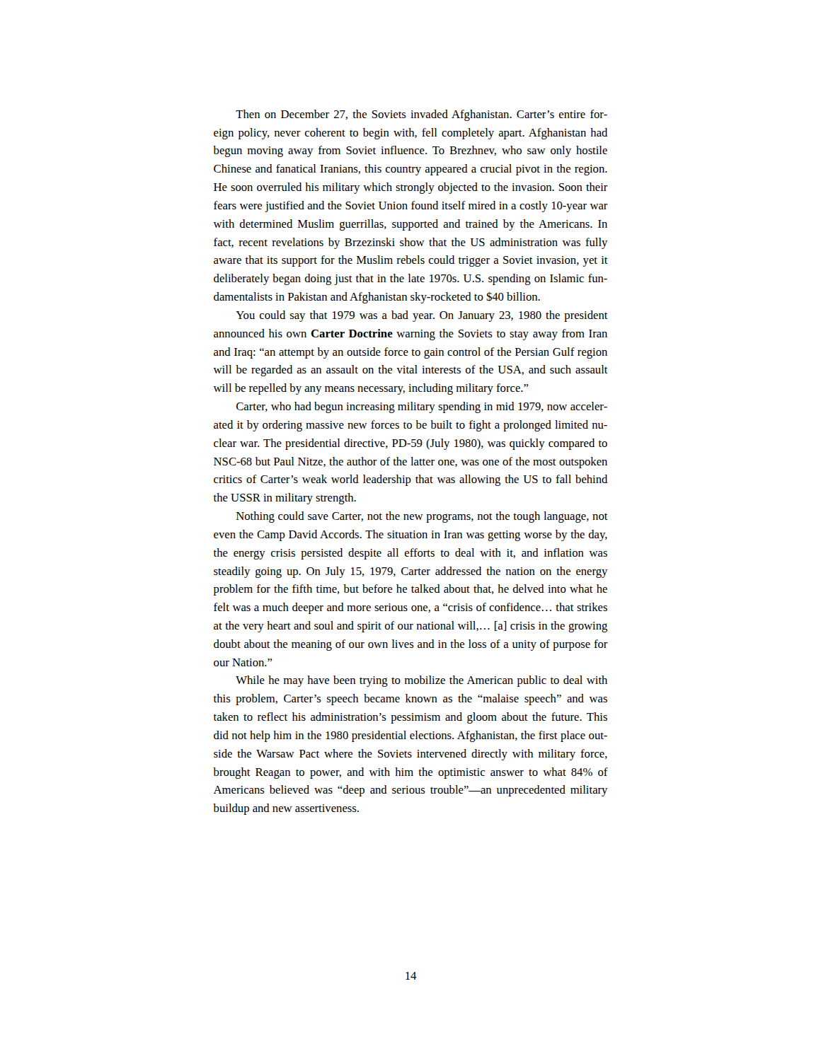Then on December 27, the Soviets invaded Afghanistan. Carter’s entire foreign policy, never coherent to begin with, fell completely apart. Afghanistan had begun moving away from Soviet influence. To Brezhnev, who saw only hostile Chinese and fanatical Iranians, this country appeared a crucial pivot in the region. He soon overruled his military which strongly objected to the invasion. Soon their fears were justified and the Soviet Union found itself mired in a costly 10-year war with determined Muslim guerrillas, supported and trained by the Americans. In fact, recent revelations by Brzezinski show that the US administration was fully aware that its support for the Muslim rebels could trigger a Soviet invasion, yet it deliberately began doing just that in the late 1970s. U.S. spending on Islamic fundamentalists in Pakistan and Afghanistan sky-rocketed to $40 billion.
You could say that 1979 was a bad year. On January 23, 1980 the president announced his own Carter Doctrine warning the Soviets to stay away from Iran and Iraq: “an attempt by an outside force to gain control of the Persian Gulf region will be regarded as an assault on the vital interests of the USA, and such assault will be repelled by any means necessary, including military force.”
Carter, who had begun increasing military spending in mid 1979, now accelerated it by ordering massive new forces to be built to fight a prolonged limited nuclear war. The presidential directive, PD-59 (July 1980), was quickly compared to NSC-68 but Paul Nitze, the author of the latter one, was one of the most outspoken critics of Carter’s weak world leadership that was allowing the US to fall behind the USSR in military strength.
Nothing could save Carter, not the new programs, not the tough language, not even the Camp David Accords. The situation in Iran was getting worse by the day, the energy crisis persisted despite all efforts to deal with it, and inflation was steadily going up. On July 15, 1979, Carter addressed the nation on the energy problem for the fifth time, but before he talked about that, he delved into what he felt was a much deeper and more serious one, a “crisis of confidence… that strikes at the very heart and soul and spirit of our national will,… [a] crisis in the growing doubt about the meaning of our own lives and in the loss of a unity of purpose for our Nation.”
While he may have been trying to mobilize the American public to deal with this problem, Carter’s speech became known as the “malaise speech” and was taken to reflect his administration’s pessimism and gloom about the future. This did not help him in the 1980 presidential elections. Afghanistan, the first place outside the Warsaw Pact where the Soviets intervened directly with military force, brought Reagan to power, and with him the optimistic answer to what 84% of Americans believed was “deep and serious trouble”—an unprecedented military buildup and new assertiveness.
14